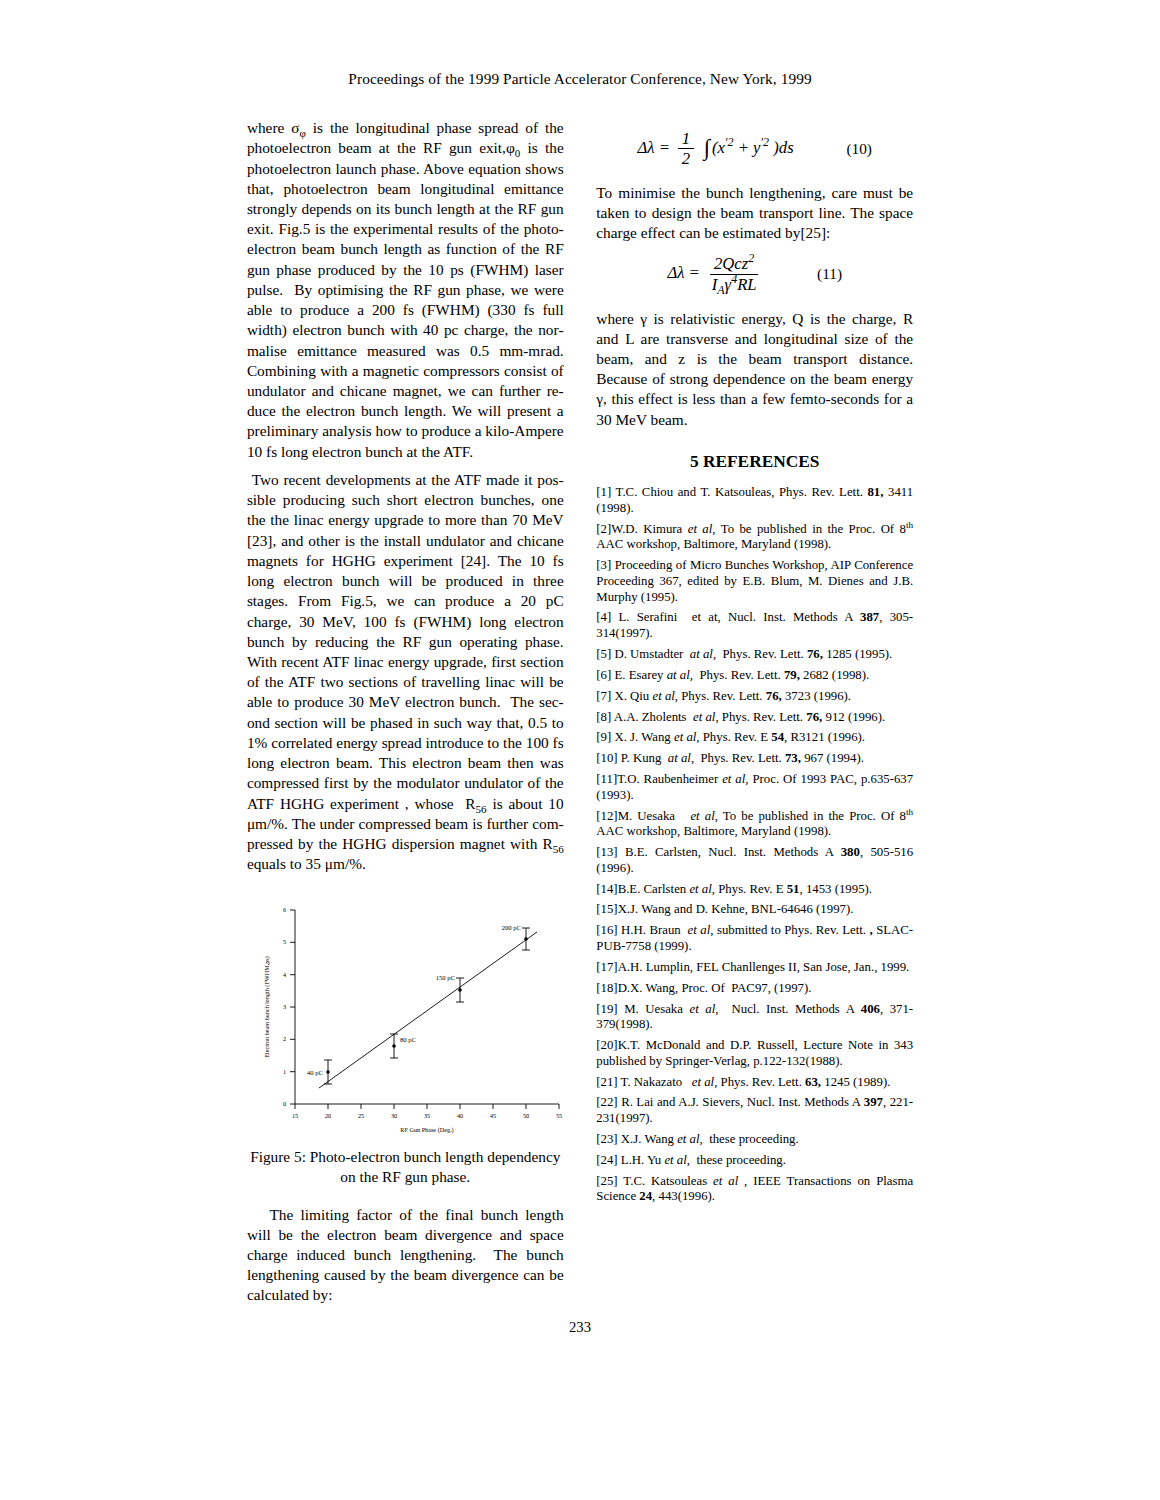Proceedings of the 1999 Particle Accelerator Conference, New York, 1999
where σφ is the longitudinal phase spread of the photoelectron beam at the RF gun exit,φ0 is the photoelectron launch phase. Above equation shows that, photoelectron beam longitudinal emittance strongly depends on its bunch length at the RF gun exit. Fig.5 is the experimental results of the photoelectron beam bunch length as function of the RF gun phase produced by the 10 ps (FWHM) laser pulse. By optimising the RF gun phase, we were able to produce a 200 fs (FWHM) (330 fs full width) electron bunch with 40 pc charge, the normalise emittance measured was 0.5 mm-mrad. Combining with a magnetic compressors consist of undulator and chicane magnet, we can further reduce the electron bunch length. We will present a preliminary analysis how to produce a kilo-Ampere 10 fs long electron bunch at the ATF.
Two recent developments at the ATF made it possible producing such short electron bunches, one the the linac energy upgrade to more than 70 MeV [23], and other is the install undulator and chicane magnets for HGHG experiment [24]. The 10 fs long electron bunch will be produced in three stages. From Fig.5, we can produce a 20 pC charge, 30 MeV, 100 fs (FWHM) long electron bunch by reducing the RF gun operating phase. With recent ATF linac energy upgrade, first section of the ATF two sections of travelling linac will be able to produce 30 MeV electron bunch. The second section will be phased in such way that, 0.5 to 1% correlated energy spread introduce to the 100 fs long electron beam. This electron beam then was compressed first by the modulator undulator of the ATF HGHG experiment , whose R56 is about 10 μm/%. The under compressed beam is further compressed by the HGHG dispersion magnet with R56 equals to 35 μm/%.
0 1 2 3 4 5 6 15 20 25 30 35 40 45 50 55 RF Gun Phase (Deg.) Electron beam bunch length (FWHM,ps) 40 pC 80 pC 150 pC 200 pC
Figure 5: Photo-electron bunch length dependency on the RF gun phase.
The limiting factor of the final bunch length will be the electron beam divergence and space charge induced bunch lengthening. The bunch lengthening caused by the beam divergence can be calculated by:
Δλ = 12 ∫(x′2 + y′2 )ds (10)
To minimise the bunch lengthening, care must be taken to design the beam transport line. The space charge effect can be estimated by[25]:
Δλ = 2Qcz2 IAγ4RL (11)
where γ is relativistic energy, Q is the charge, R and L are transverse and longitudinal size of the beam, and z is the beam transport distance. Because of strong dependence on the beam energy γ, this effect is less than a few femto-seconds for a 30 MeV beam.
5 REFERENCES
[1] T.C. Chiou and T. Katsouleas, Phys. Rev. Lett. 81, 3411 (1998).
[2]W.D. Kimura et al, To be published in the Proc. Of 8th AAC workshop, Baltimore, Maryland (1998).
[3] Proceeding of Micro Bunches Workshop, AIP Conference Proceeding 367, edited by E.B. Blum, M. Dienes and J.B. Murphy (1995).
[4] L. Serafini et at, Nucl. Inst. Methods A 387, 305-314(1997).
[5] D. Umstadter at al, Phys. Rev. Lett. 76, 1285 (1995).
[6] E. Esarey at al, Phys. Rev. Lett. 79, 2682 (1998).
[7] X. Qiu et al, Phys. Rev. Lett. 76, 3723 (1996).
[8] A.A. Zholents et al, Phys. Rev. Lett. 76, 912 (1996).
[9] X. J. Wang et al, Phys. Rev. E 54, R3121 (1996).
[10] P. Kung at al, Phys. Rev. Lett. 73, 967 (1994).
[11]T.O. Raubenheimer et al, Proc. Of 1993 PAC, p.635-637 (1993).
[12]M. Uesaka et al, To be published in the Proc. Of 8th AAC workshop, Baltimore, Maryland (1998).
[13] B.E. Carlsten, Nucl. Inst. Methods A 380, 505-516 (1996).
[14]B.E. Carlsten et al, Phys. Rev. E 51, 1453 (1995).
[15]X.J. Wang and D. Kehne, BNL-64646 (1997).
[16] H.H. Braun et al, submitted to Phys. Rev. Lett. , SLAC-PUB-7758 (1999).
[17]A.H. Lumplin, FEL Chanllenges II, San Jose, Jan., 1999.
[18]D.X. Wang, Proc. Of PAC97, (1997).
[19] M. Uesaka et al, Nucl. Inst. Methods A 406, 371-379(1998).
[20]K.T. McDonald and D.P. Russell, Lecture Note in 343 published by Springer-Verlag, p.122-132(1988).
[21] T. Nakazato et al, Phys. Rev. Lett. 63, 1245 (1989).
[22] R. Lai and A.J. Sievers, Nucl. Inst. Methods A 397, 221-231(1997).
[23] X.J. Wang et al, these proceeding.
[24] L.H. Yu et al, these proceeding.
[25] T.C. Katsouleas et al , IEEE Transactions on Plasma Science 24, 443(1996).
233